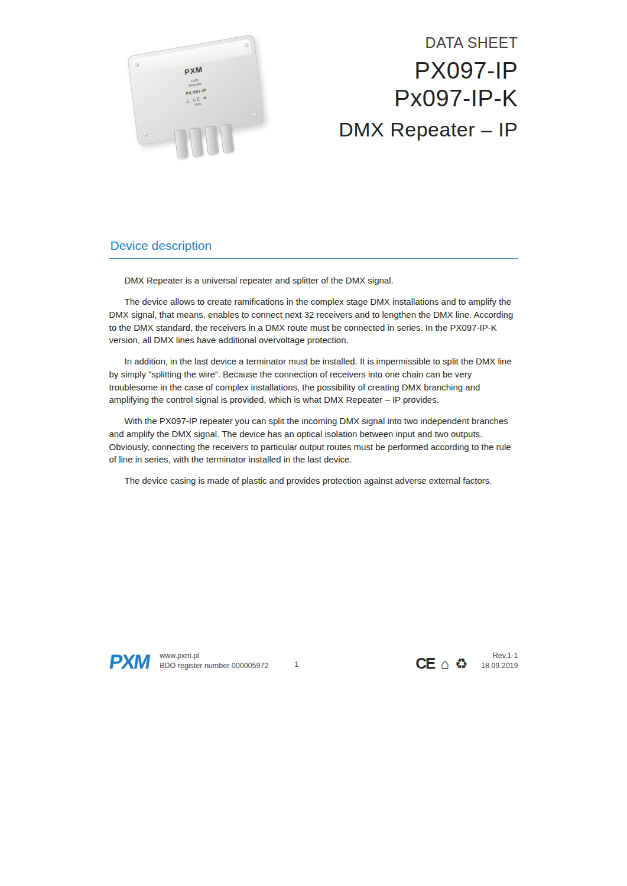PXM DMX
Repeater PX-097-IP ⚠ CE ♻ IP65
DATA SHEET
PX097-IP Px097-IP-K
DMX Repeater – IP
Device description
DMX Repeater is a universal repeater and splitter of the DMX signal.
The device allows to create ramifications in the complex stage DMX installations and to amplify the DMX signal, that means, enables to connect next 32 receivers and to lengthen the DMX line. According to the DMX standard, the receivers in a DMX route must be connected in series. In the PX097-IP-K version, all DMX lines have additional overvoltage protection.
In addition, in the last device a terminator must be installed. It is impermissible to split the DMX line by simply ”splitting the wire”. Because the connection of receivers into one chain can be very troublesome in the case of complex installations, the possibility of creating DMX branching and amplifying the control signal is provided, which is what DMX Repeater – IP provides.
With the PX097-IP repeater you can split the incoming DMX signal into two independent branches and amplify the DMX signal. The device has an optical isolation between input and two outputs. Obviously, connecting the receivers to particular output routes must be performed according to the rule of line in series, with the terminator installed in the last device.
The device casing is made of plastic and provides protection against adverse external factors.
PXM
www.pxm.pl
BDO register number 000005972
1
CE ⌂ ♻
Rev.1-1
18.09.2019